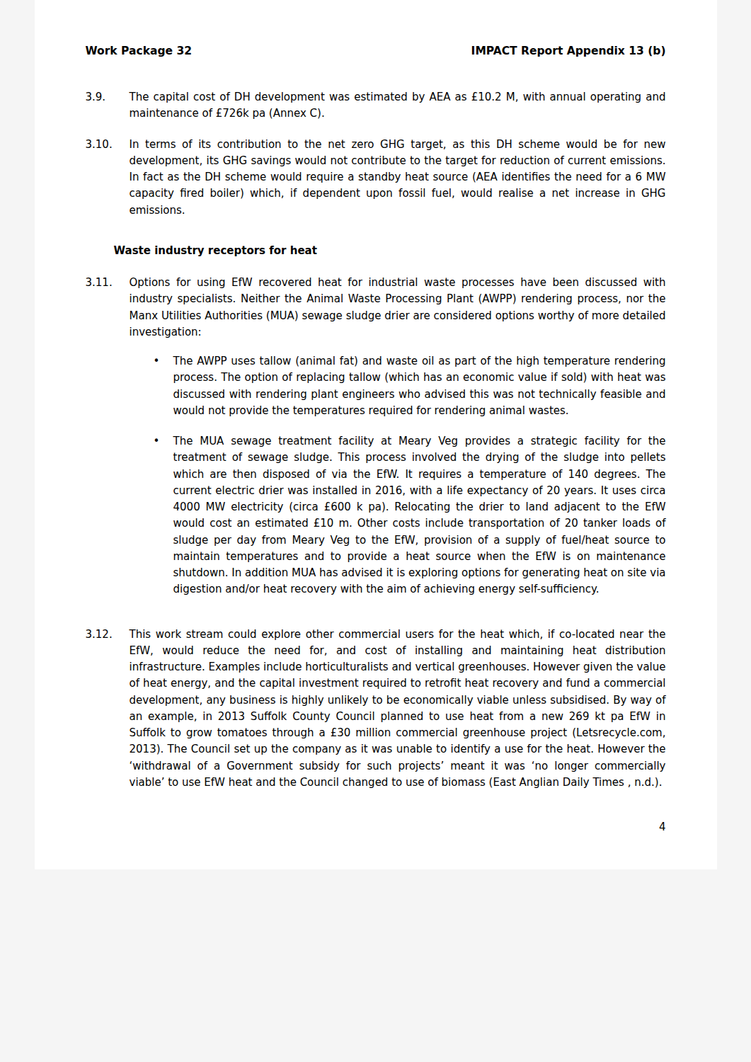Work Package 32
IMPACT Report Appendix 13 (b)
3.9.
The capital cost of DH development was estimated by AEA as £10.2 M, with annual operating and maintenance of £726k pa (Annex C).
3.10.
In terms of its contribution to the net zero GHG target, as this DH scheme would be for new development, its GHG savings would not contribute to the target for reduction of current emissions. In fact as the DH scheme would require a standby heat source (AEA identifies the need for a 6 MW capacity fired boiler) which, if dependent upon fossil fuel, would realise a net increase in GHG emissions.
Waste industry receptors for heat
3.11.
Options for using EfW recovered heat for industrial waste processes have been discussed with industry specialists. Neither the Animal Waste Processing Plant (AWPP) rendering process, nor the Manx Utilities Authorities (MUA) sewage sludge drier are considered options worthy of more detailed investigation:
The AWPP uses tallow (animal fat) and waste oil as part of the high temperature rendering process. The option of replacing tallow (which has an economic value if sold) with heat was discussed with rendering plant engineers who advised this was not technically feasible and would not provide the temperatures required for rendering animal wastes.
The MUA sewage treatment facility at Meary Veg provides a strategic facility for the treatment of sewage sludge. This process involved the drying of the sludge into pellets which are then disposed of via the EfW. It requires a temperature of 140 degrees. The current electric drier was installed in 2016, with a life expectancy of 20 years. It uses circa 4000 MW electricity (circa £600 k pa). Relocating the drier to land adjacent to the EfW would cost an estimated £10 m. Other costs include transportation of 20 tanker loads of sludge per day from Meary Veg to the EfW, provision of a supply of fuel/heat source to maintain temperatures and to provide a heat source when the EfW is on maintenance shutdown. In addition MUA has advised it is exploring options for generating heat on site via digestion and/or heat recovery with the aim of achieving energy self-sufficiency.
3.12.
This work stream could explore other commercial users for the heat which, if co-located near the EfW, would reduce the need for, and cost of installing and maintaining heat distribution infrastructure. Examples include horticulturalists and vertical greenhouses. However given the value of heat energy, and the capital investment required to retrofit heat recovery and fund a commercial development, any business is highly unlikely to be economically viable unless subsidised. By way of an example, in 2013 Suffolk County Council planned to use heat from a new 269 kt pa EfW in Suffolk to grow tomatoes through a £30 million commercial greenhouse project (Letsrecycle.com, 2013). The Council set up the company as it was unable to identify a use for the heat. However the ‘withdrawal of a Government subsidy for such projects’ meant it was ‘no longer commercially viable’ to use EfW heat and the Council changed to use of biomass (East Anglian Daily Times , n.d.).
4